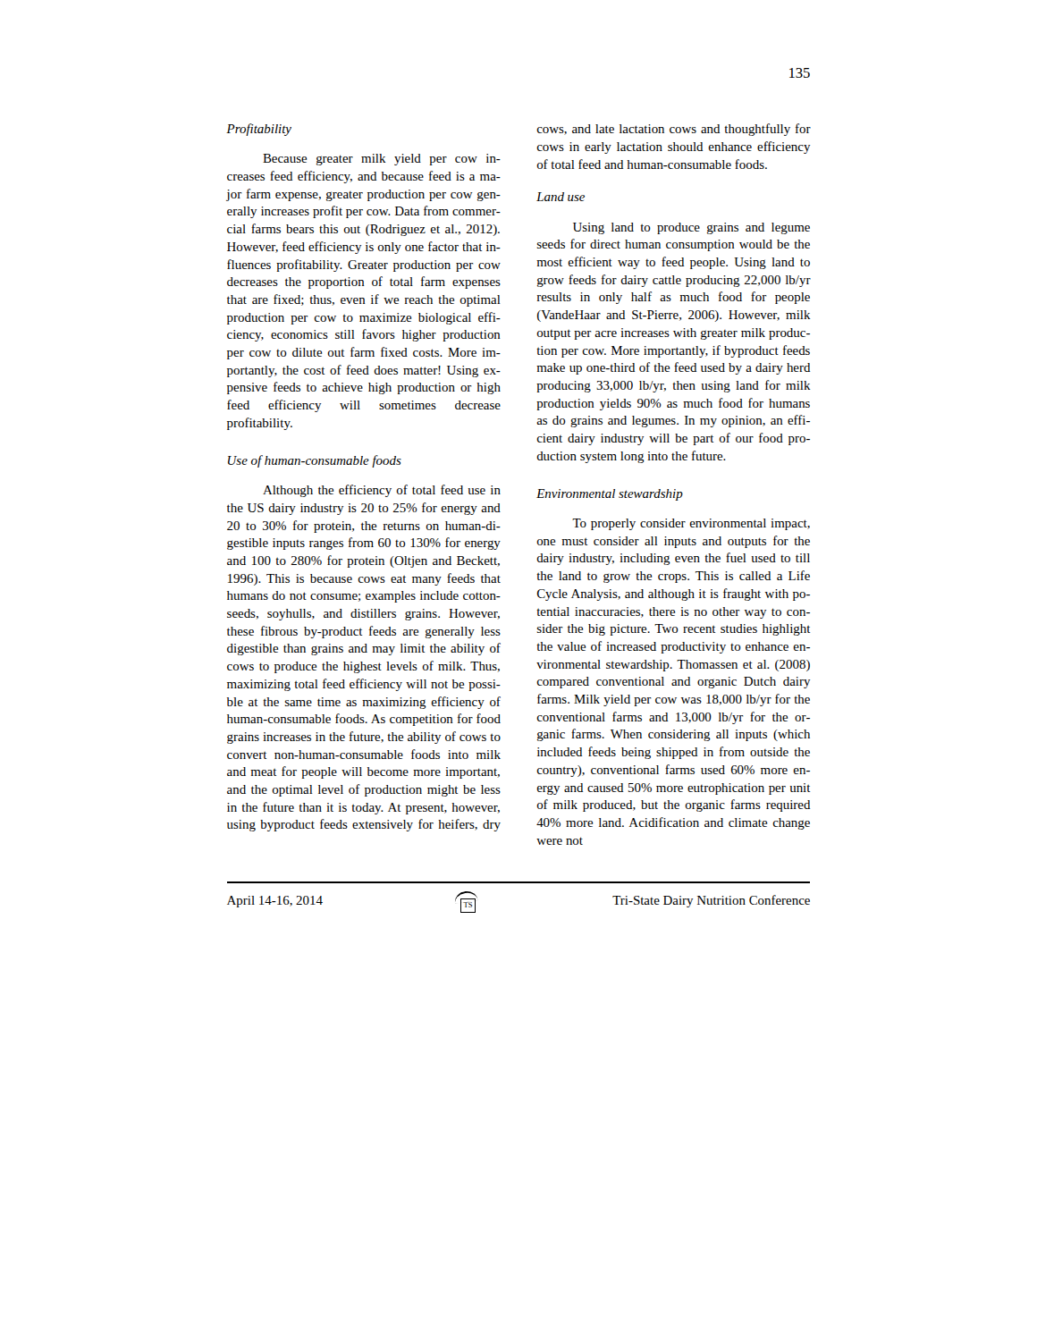135
Profitability
Because greater milk yield per cow increases feed efficiency, and because feed is a major farm expense, greater production per cow generally increases profit per cow. Data from commercial farms bears this out (Rodriguez et al., 2012). However, feed efficiency is only one factor that influences profitability. Greater production per cow decreases the proportion of total farm expenses that are fixed; thus, even if we reach the optimal production per cow to maximize biological efficiency, economics still favors higher production per cow to dilute out farm fixed costs. More importantly, the cost of feed does matter! Using expensive feeds to achieve high production or high feed efficiency will sometimes decrease profitability.
Use of human-consumable foods
Although the efficiency of total feed use in the US dairy industry is 20 to 25% for energy and 20 to 30% for protein, the returns on human-digestible inputs ranges from 60 to 130% for energy and 100 to 280% for protein (Oltjen and Beckett, 1996). This is because cows eat many feeds that humans do not consume; examples include cottonseeds, soyhulls, and distillers grains. However, these fibrous by-product feeds are generally less digestible than grains and may limit the ability of cows to produce the highest levels of milk. Thus, maximizing total feed efficiency will not be possible at the same time as maximizing efficiency of human-consumable foods. As competition for food grains increases in the future, the ability of cows to convert non-human-consumable foods into milk and meat for people will become more important, and the optimal level of production might be less in the future than it is today. At present, however, using byproduct feeds extensively for heifers, dry cows, and late lactation cows and thoughtfully for cows in early lactation should enhance efficiency of total feed and human-consumable foods.
Land use
Using land to produce grains and legume seeds for direct human consumption would be the most efficient way to feed people. Using land to grow feeds for dairy cattle producing 22,000 lb/yr results in only half as much food for people (VandeHaar and St-Pierre, 2006). However, milk output per acre increases with greater milk production per cow. More importantly, if byproduct feeds make up one-third of the feed used by a dairy herd producing 33,000 lb/yr, then using land for milk production yields 90% as much food for humans as do grains and legumes. In my opinion, an efficient dairy industry will be part of our food production system long into the future.
Environmental stewardship
To properly consider environmental impact, one must consider all inputs and outputs for the dairy industry, including even the fuel used to till the land to grow the crops. This is called a Life Cycle Analysis, and although it is fraught with potential inaccuracies, there is no other way to consider the big picture. Two recent studies highlight the value of increased productivity to enhance environmental stewardship. Thomassen et al. (2008) compared conventional and organic Dutch dairy farms. Milk yield per cow was 18,000 lb/yr for the conventional farms and 13,000 lb/yr for the organic farms. When considering all inputs (which included feeds being shipped in from outside the country), conventional farms used 60% more energy and caused 50% more eutrophication per unit of milk produced, but the organic farms required 40% more land. Acidification and climate change were not
April 14-16, 2014
TS
Tri-State Dairy Nutrition Conference